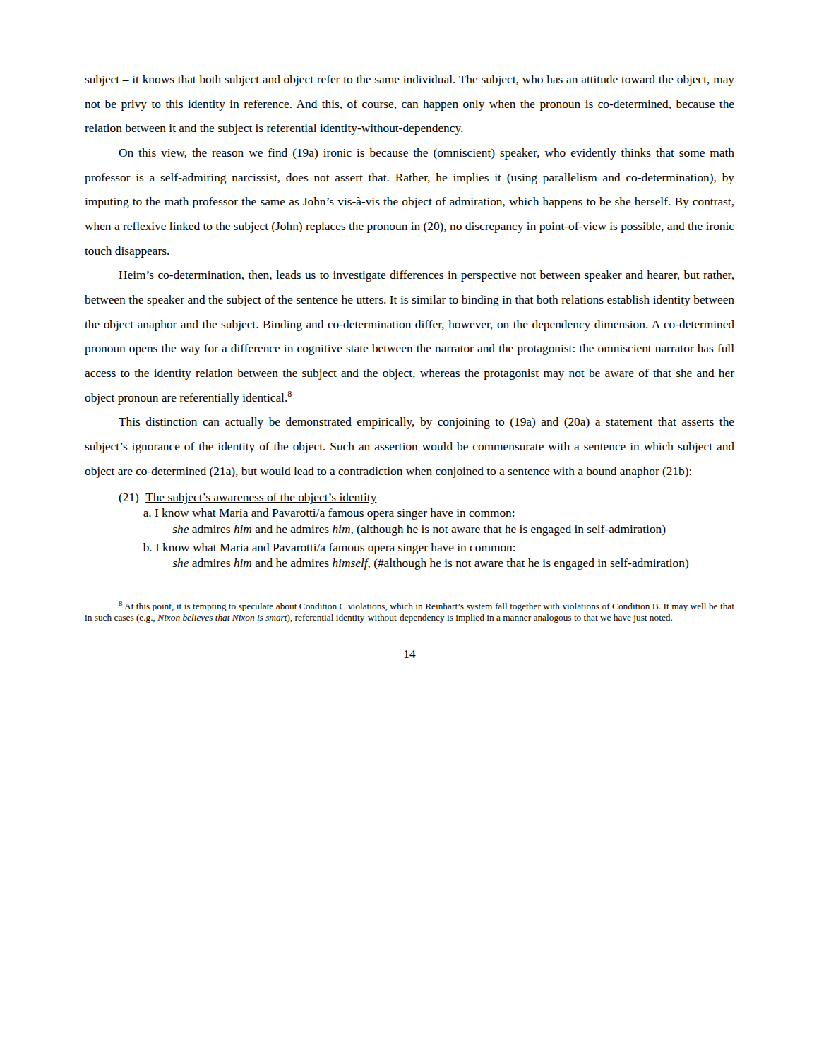subject – it knows that both subject and object refer to the same individual. The subject, who has an attitude toward the object, may not be privy to this identity in reference. And this, of course, can happen only when the pronoun is co-determined, because the relation between it and the subject is referential identity-without-dependency.
On this view, the reason we find (19a) ironic is because the (omniscient) speaker, who evidently thinks that some math professor is a self-admiring narcissist, does not assert that. Rather, he implies it (using parallelism and co-determination), by imputing to the math professor the same as John’s vis-à-vis the object of admiration, which happens to be she herself. By contrast, when a reflexive linked to the subject (John) replaces the pronoun in (20), no discrepancy in point-of-view is possible, and the ironic touch disappears.
Heim’s co-determination, then, leads us to investigate differences in perspective not between speaker and hearer, but rather, between the speaker and the subject of the sentence he utters. It is similar to binding in that both relations establish identity between the object anaphor and the subject. Binding and co-determination differ, however, on the dependency dimension. A co-determined pronoun opens the way for a difference in cognitive state between the narrator and the protagonist: the omniscient narrator has full access to the identity relation between the subject and the object, whereas the protagonist may not be aware of that she and her object pronoun are referentially identical.8
This distinction can actually be demonstrated empirically, by conjoining to (19a) and (20a) a statement that asserts the subject’s ignorance of the identity of the object. Such an assertion would be commensurate with a sentence in which subject and object are co-determined (21a), but would lead to a contradiction when conjoined to a sentence with a bound anaphor (21b):
(21) The subject’s awareness of the object’s identity
a. I know what Maria and Pavarotti/a famous opera singer have in common:she admires him and he admires him, (although he is not aware that he is engaged in self-admiration)
b. I know what Maria and Pavarotti/a famous opera singer have in common:she admires him and he admires himself, (#although he is not aware that he is engaged in self-admiration)
8 At this point, it is tempting to speculate about Condition C violations, which in Reinhart’s system fall together with violations of Condition B. It may well be that in such cases (e.g., Nixon believes that Nixon is smart), referential identity-without-dependency is implied in a manner analogous to that we have just noted.
14